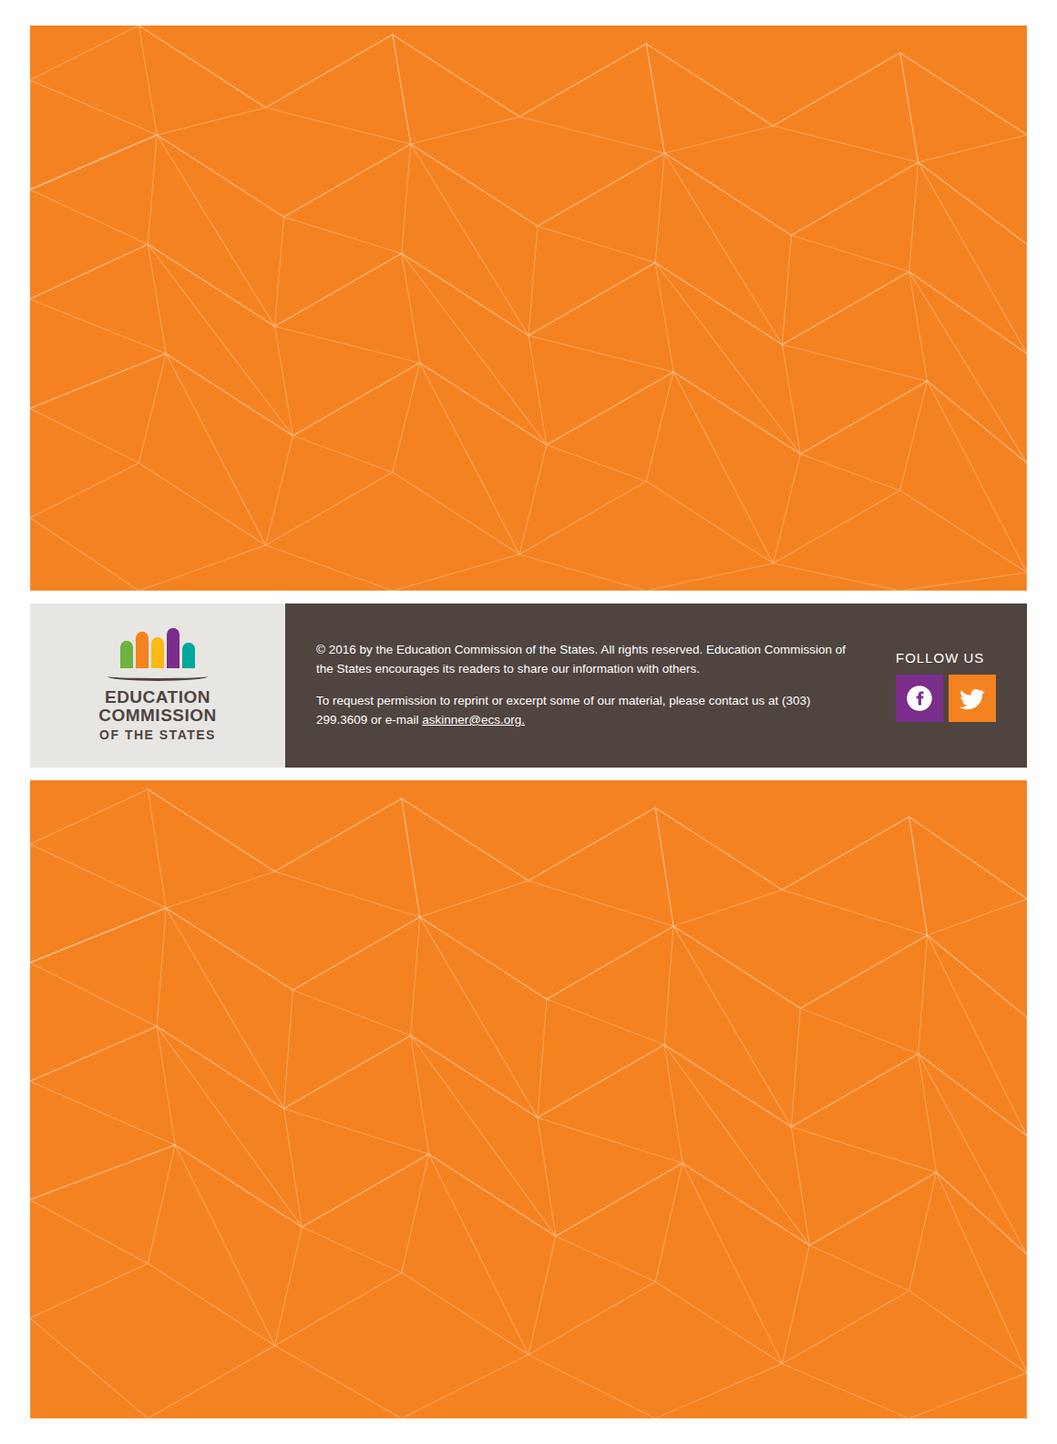EDUCATION
COMMISSION
OF THE STATES
© 2016 by the Education Commission of the States. All rights reserved. Education Commission of the States encourages its readers to share our information with others.
To request permission to reprint or excerpt some of our material, please contact us at (303) 299.3609 or e-mail askinner@ecs.org.
FOLLOW US